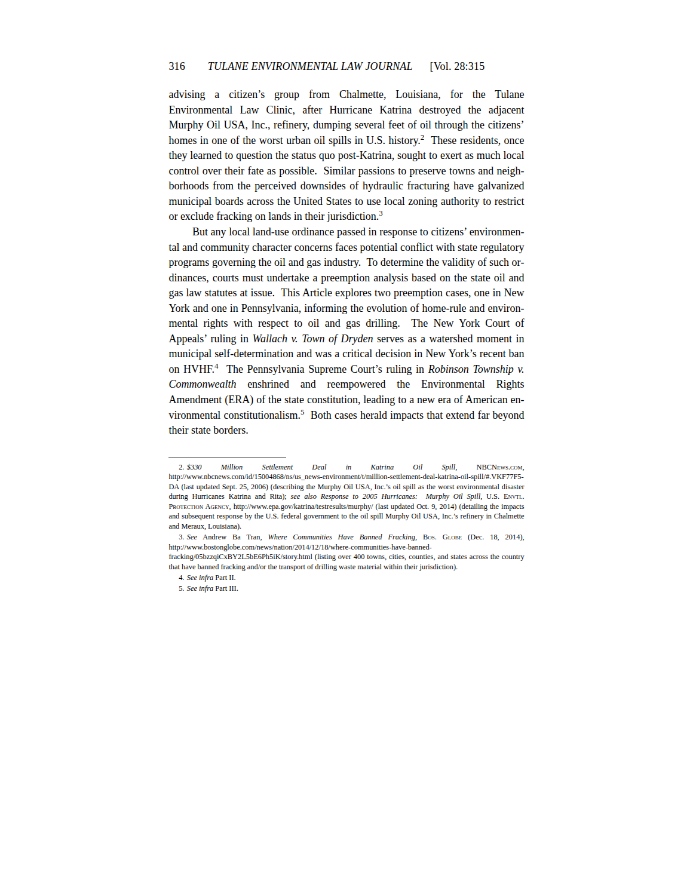316 TULANE ENVIRONMENTAL LAW JOURNAL[Vol. 28:315
advising a citizen’s group from Chalmette, Louisiana, for the Tulane Environmental Law Clinic, after Hurricane Katrina destroyed the adjacent Murphy Oil USA, Inc., refinery, dumping several feet of oil through the citizens’ homes in one of the worst urban oil spills in U.S. history.2 These residents, once they learned to question the status quo post-Katrina, sought to exert as much local control over their fate as possible. Similar passions to preserve towns and neighborhoods from the perceived downsides of hydraulic fracturing have galvanized municipal boards across the United States to use local zoning authority to restrict or exclude fracking on lands in their jurisdiction.3
But any local land-use ordinance passed in response to citizens’ environmental and community character concerns faces potential conflict with state regulatory programs governing the oil and gas industry. To determine the validity of such ordinances, courts must undertake a preemption analysis based on the state oil and gas law statutes at issue. This Article explores two preemption cases, one in New York and one in Pennsylvania, informing the evolution of home-rule and environmental rights with respect to oil and gas drilling. The New York Court of Appeals’ ruling in Wallach v. Town of Dryden serves as a watershed moment in municipal self-determination and was a critical decision in New York’s recent ban on HVHF.4 The Pennsylvania Supreme Court’s ruling in Robinson Township v. Commonwealth enshrined and reempowered the Environmental Rights Amendment (ERA) of the state constitution, leading to a new era of American environmental constitutionalism.5 Both cases herald impacts that extend far beyond their state borders.
2.$330 Million Settlement Deal in Katrina Oil Spill, NBCNews.com, http://www.nbcnews.com/id/15004868/ns/us_news-environment/t/million-settlement-deal-katrina-oil-spill/#.VKF77F5-DA (last updated Sept. 25, 2006) (describing the Murphy Oil USA, Inc.’s oil spill as the worst environmental disaster during Hurricanes Katrina and Rita); see also Response to 2005 Hurricanes: Murphy Oil Spill, U.S. Envtl. Protection Agency, http://www.epa.gov/katrina/testresults/murphy/ (last updated Oct. 9, 2014) (detailing the impacts and subsequent response by the U.S. federal government to the oil spill Murphy Oil USA, Inc.’s refinery in Chalmette and Meraux, Louisiana).
3. See Andrew Ba Tran, Where Communities Have Banned Fracking, Bos. Globe (Dec. 18, 2014), http://www.bostonglobe.com/news/nation/2014/12/18/where-communities-have-banned-fracking/05bzzqiCxBY2L5bE6Ph5iK/story.html (listing over 400 towns, cities, counties, and states across the country that have banned fracking and/or the transport of drilling waste material within their jurisdiction).
4. See infra Part II.
5. See infra Part III.